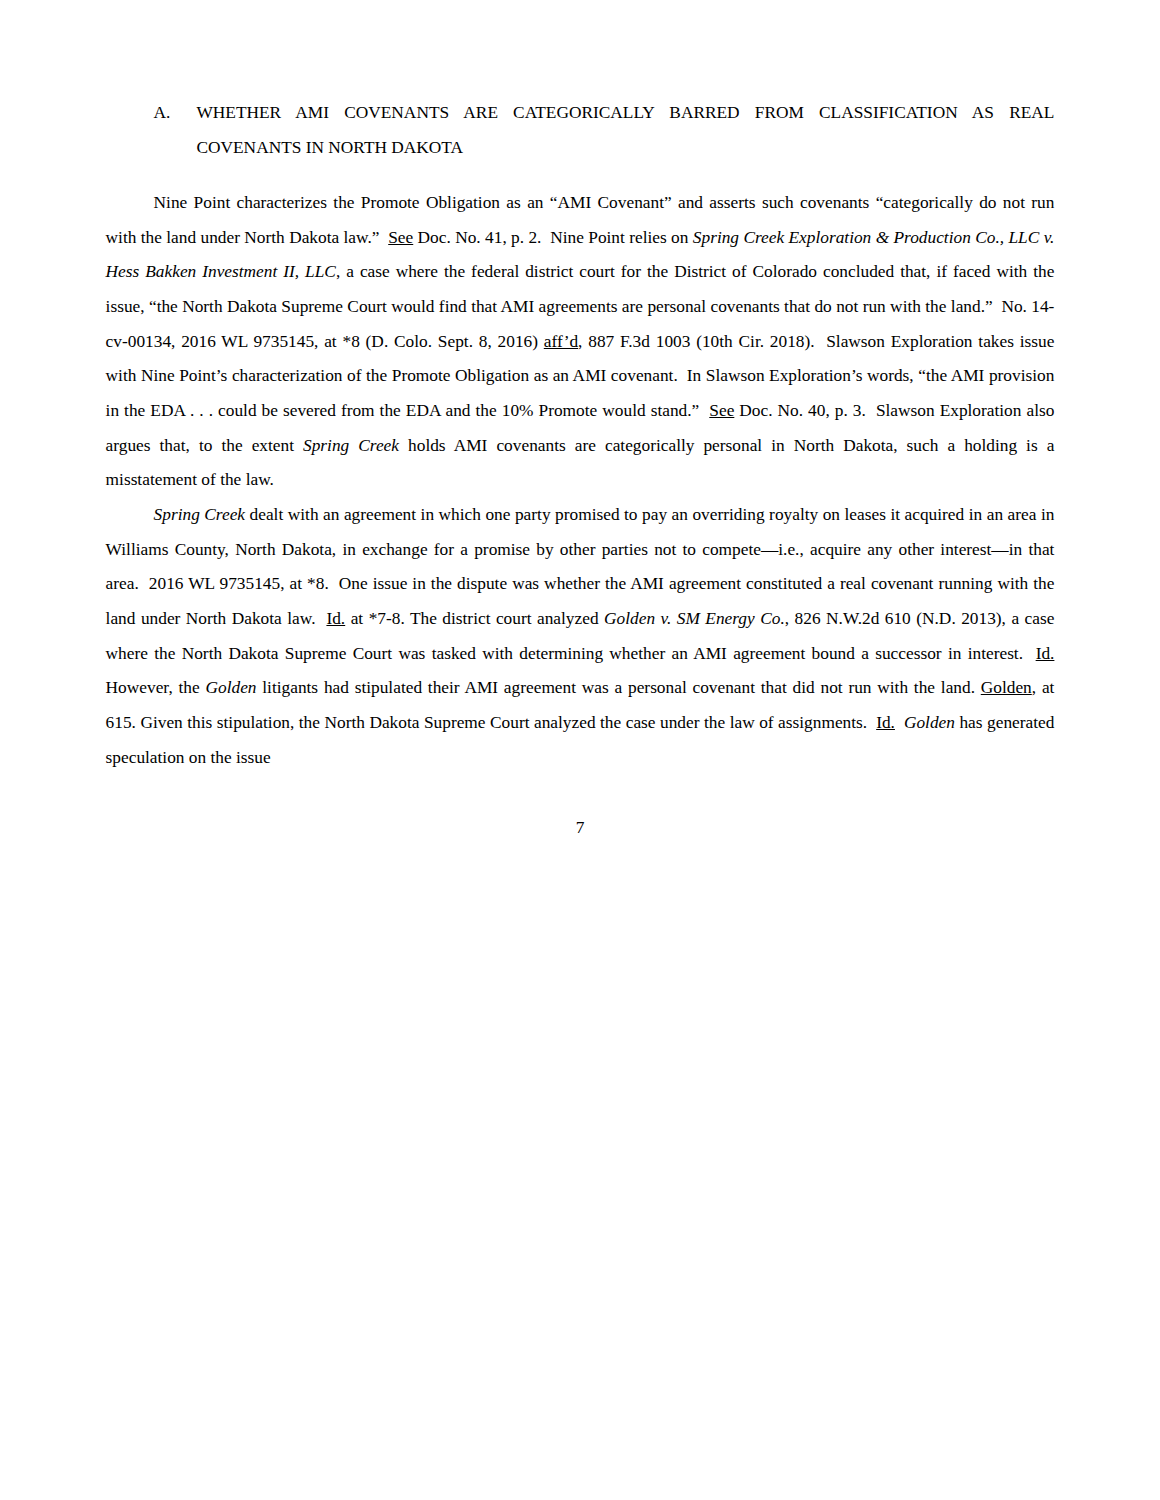A.
WHETHER AMI COVENANTS ARE CATEGORICALLY BARRED FROM CLASSIFICATION AS REAL COVENANTS IN NORTH DAKOTA
Nine Point characterizes the Promote Obligation as an “AMI Covenant” and asserts such covenants “categorically do not run with the land under North Dakota law.” See Doc. No. 41, p. 2. Nine Point relies on Spring Creek Exploration & Production Co., LLC v. Hess Bakken Investment II, LLC, a case where the federal district court for the District of Colorado concluded that, if faced with the issue, “the North Dakota Supreme Court would find that AMI agreements are personal covenants that do not run with the land.” No. 14-cv-00134, 2016 WL 9735145, at *8 (D. Colo. Sept. 8, 2016) aff’d, 887 F.3d 1003 (10th Cir. 2018). Slawson Exploration takes issue with Nine Point’s characterization of the Promote Obligation as an AMI covenant. In Slawson Exploration’s words, “the AMI provision in the EDA . . . could be severed from the EDA and the 10% Promote would stand.” See Doc. No. 40, p. 3. Slawson Exploration also argues that, to the extent Spring Creek holds AMI covenants are categorically personal in North Dakota, such a holding is a misstatement of the law.
Spring Creek dealt with an agreement in which one party promised to pay an overriding royalty on leases it acquired in an area in Williams County, North Dakota, in exchange for a promise by other parties not to compete—i.e., acquire any other interest—in that area. 2016 WL 9735145, at *8. One issue in the dispute was whether the AMI agreement constituted a real covenant running with the land under North Dakota law. Id. at *7-8. The district court analyzed Golden v. SM Energy Co., 826 N.W.2d 610 (N.D. 2013), a case where the North Dakota Supreme Court was tasked with determining whether an AMI agreement bound a successor in interest. Id. However, the Golden litigants had stipulated their AMI agreement was a personal covenant that did not run with the land. Golden, at 615. Given this stipulation, the North Dakota Supreme Court analyzed the case under the law of assignments. Id. Golden has generated speculation on the issue
7